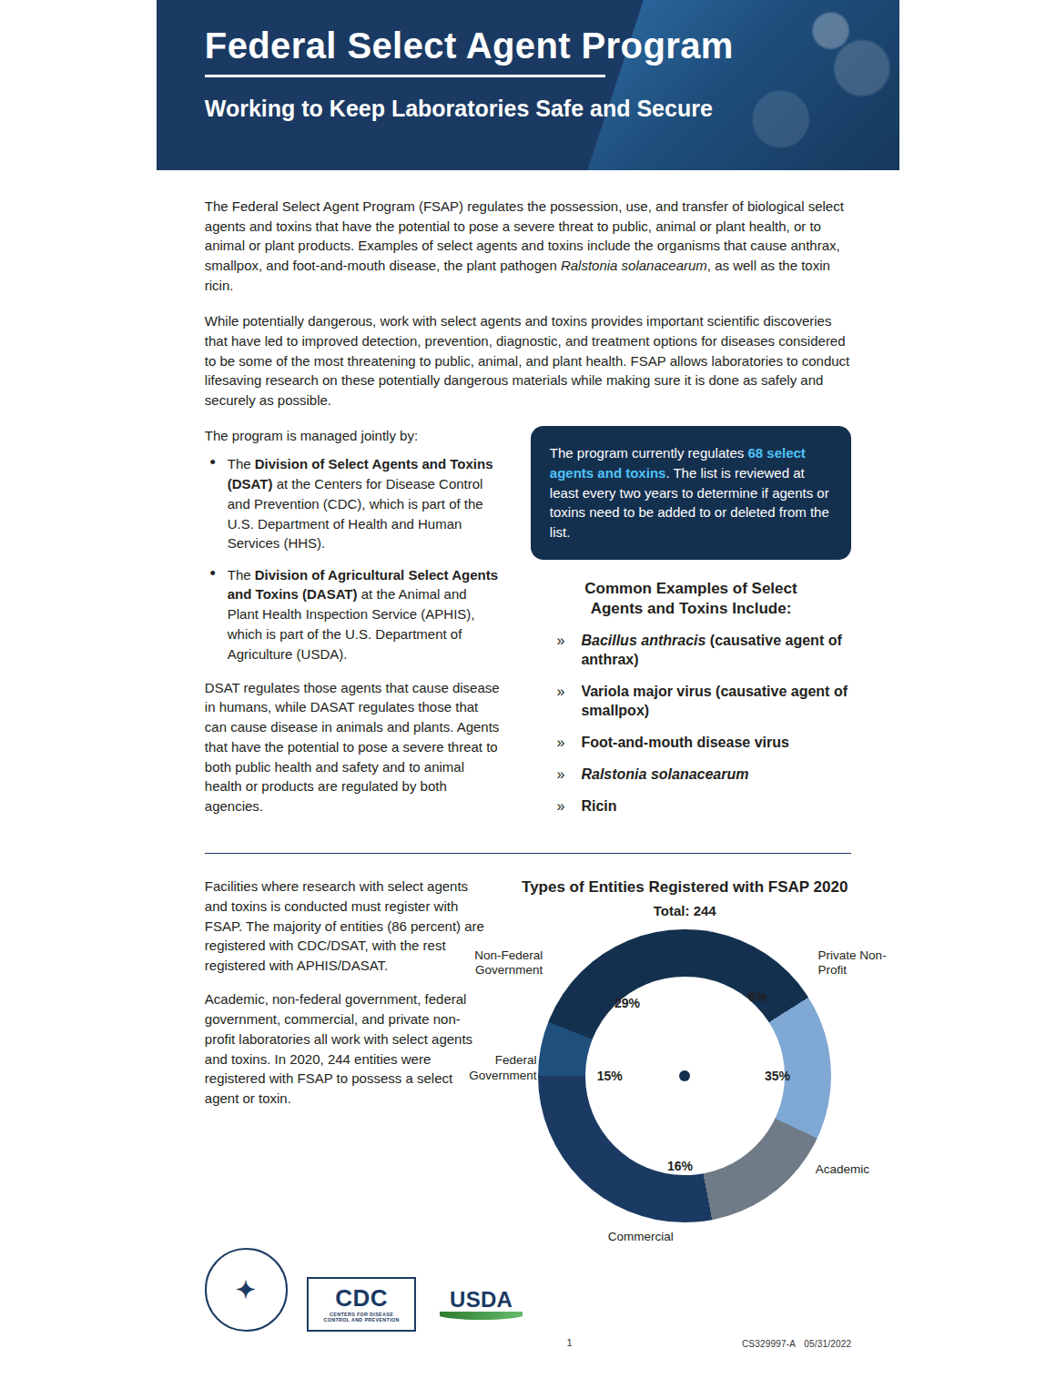Federal Select Agent Program
Working to Keep Laboratories Safe and Secure
The Federal Select Agent Program (FSAP) regulates the possession, use, and transfer of biological select agents and toxins that have the potential to pose a severe threat to public, animal or plant health, or to animal or plant products. Examples of select agents and toxins include the organisms that cause anthrax, smallpox, and foot-and-mouth disease, the plant pathogen Ralstonia solanacearum, as well as the toxin ricin.
While potentially dangerous, work with select agents and toxins provides important scientific discoveries that have led to improved detection, prevention, diagnostic, and treatment options for diseases considered to be some of the most threatening to public, animal, and plant health. FSAP allows laboratories to conduct lifesaving research on these potentially dangerous materials while making sure it is done as safely and securely as possible.
The program is managed jointly by:
The Division of Select Agents and Toxins (DSAT) at the Centers for Disease Control and Prevention (CDC), which is part of the U.S. Department of Health and Human Services (HHS).
The Division of Agricultural Select Agents and Toxins (DASAT) at the Animal and Plant Health Inspection Service (APHIS), which is part of the U.S. Department of Agriculture (USDA).
DSAT regulates those agents that cause disease in humans, while DASAT regulates those that can cause disease in animals and plants. Agents that have the potential to pose a severe threat to both public health and safety and to animal health or products are regulated by both agencies.
The program currently regulates 68 select agents and toxins. The list is reviewed at least every two years to determine if agents or toxins need to be added to or deleted from the list.
Common Examples of Select
Agents and Toxins Include:
Bacillus anthracis (causative agent of anthrax)
Variola major virus (causative agent of smallpox)
Foot-and-mouth disease virus
Ralstonia solanacearum
Ricin
Facilities where research with select agents and toxins is conducted must register with FSAP. The majority of entities (86 percent) are registered with CDC/DSAT, with the rest registered with APHIS/DASAT.
Academic, non-federal government, federal government, commercial, and private non-profit laboratories all work with select agents and toxins. In 2020, 244 entities were registered with FSAP to possess a select agent or toxin.
Types of Entities Registered with FSAP 2020
Total: 244
6% 35% 16% 15% 29% Private Non-Profit Academic Commercial Federal
Government Non-Federal
Government
✦
CDC
Centers for Disease
Control and Prevention
USDA
1 CS329997-A 05/31/2022